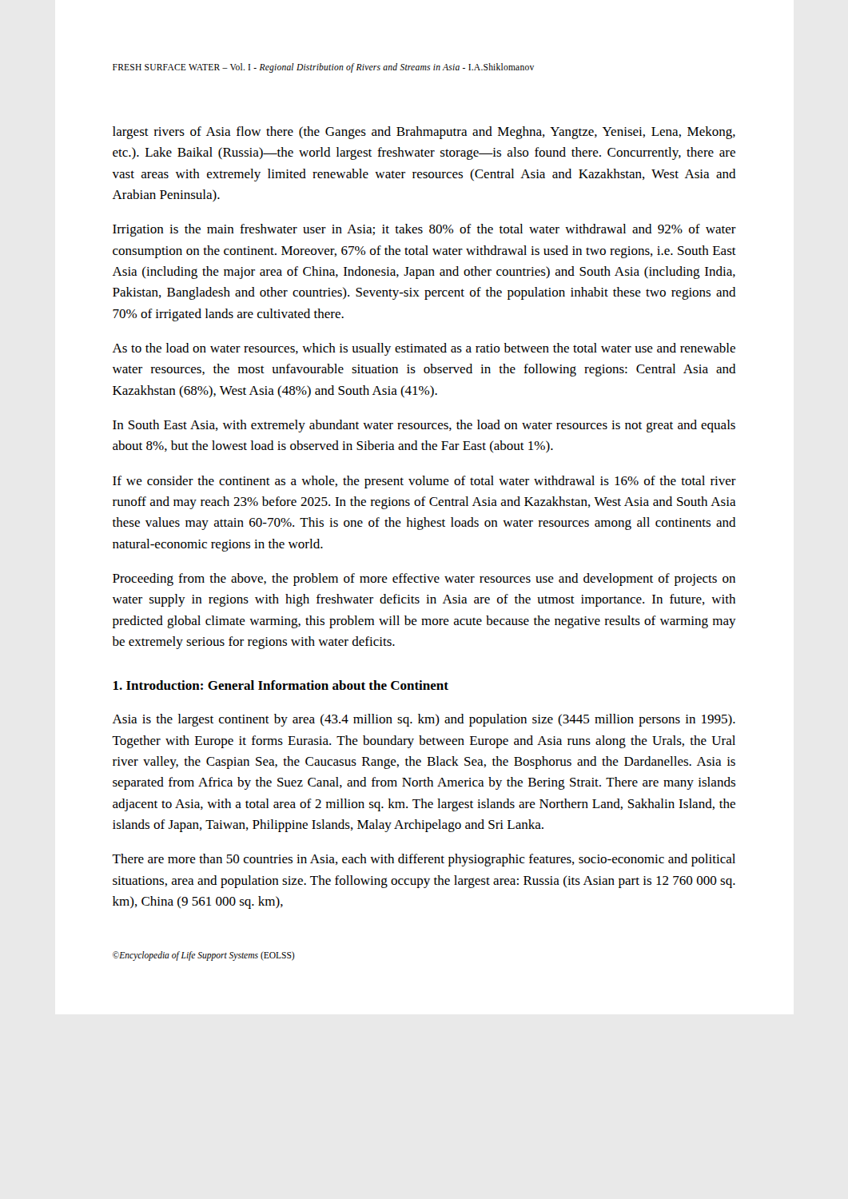FRESH SURFACE WATER – Vol. I - Regional Distribution of Rivers and Streams in Asia - I.A.Shiklomanov
largest rivers of Asia flow there (the Ganges and Brahmaputra and Meghna, Yangtze, Yenisei, Lena, Mekong, etc.). Lake Baikal (Russia)—the world largest freshwater storage—is also found there. Concurrently, there are vast areas with extremely limited renewable water resources (Central Asia and Kazakhstan, West Asia and Arabian Peninsula).
Irrigation is the main freshwater user in Asia; it takes 80% of the total water withdrawal and 92% of water consumption on the continent. Moreover, 67% of the total water withdrawal is used in two regions, i.e. South East Asia (including the major area of China, Indonesia, Japan and other countries) and South Asia (including India, Pakistan, Bangladesh and other countries). Seventy-six percent of the population inhabit these two regions and 70% of irrigated lands are cultivated there.
As to the load on water resources, which is usually estimated as a ratio between the total water use and renewable water resources, the most unfavourable situation is observed in the following regions: Central Asia and Kazakhstan (68%), West Asia (48%) and South Asia (41%).
In South East Asia, with extremely abundant water resources, the load on water resources is not great and equals about 8%, but the lowest load is observed in Siberia and the Far East (about 1%).
If we consider the continent as a whole, the present volume of total water withdrawal is 16% of the total river runoff and may reach 23% before 2025. In the regions of Central Asia and Kazakhstan, West Asia and South Asia these values may attain 60-70%. This is one of the highest loads on water resources among all continents and natural-economic regions in the world.
Proceeding from the above, the problem of more effective water resources use and development of projects on water supply in regions with high freshwater deficits in Asia are of the utmost importance. In future, with predicted global climate warming, this problem will be more acute because the negative results of warming may be extremely serious for regions with water deficits.
1. Introduction: General Information about the Continent
Asia is the largest continent by area (43.4 million sq. km) and population size (3445 million persons in 1995). Together with Europe it forms Eurasia. The boundary between Europe and Asia runs along the Urals, the Ural river valley, the Caspian Sea, the Caucasus Range, the Black Sea, the Bosphorus and the Dardanelles. Asia is separated from Africa by the Suez Canal, and from North America by the Bering Strait. There are many islands adjacent to Asia, with a total area of 2 million sq. km. The largest islands are Northern Land, Sakhalin Island, the islands of Japan, Taiwan, Philippine Islands, Malay Archipelago and Sri Lanka.
There are more than 50 countries in Asia, each with different physiographic features, socio-economic and political situations, area and population size. The following occupy the largest area: Russia (its Asian part is 12 760 000 sq. km), China (9 561 000 sq. km),
©Encyclopedia of Life Support Systems (EOLSS)